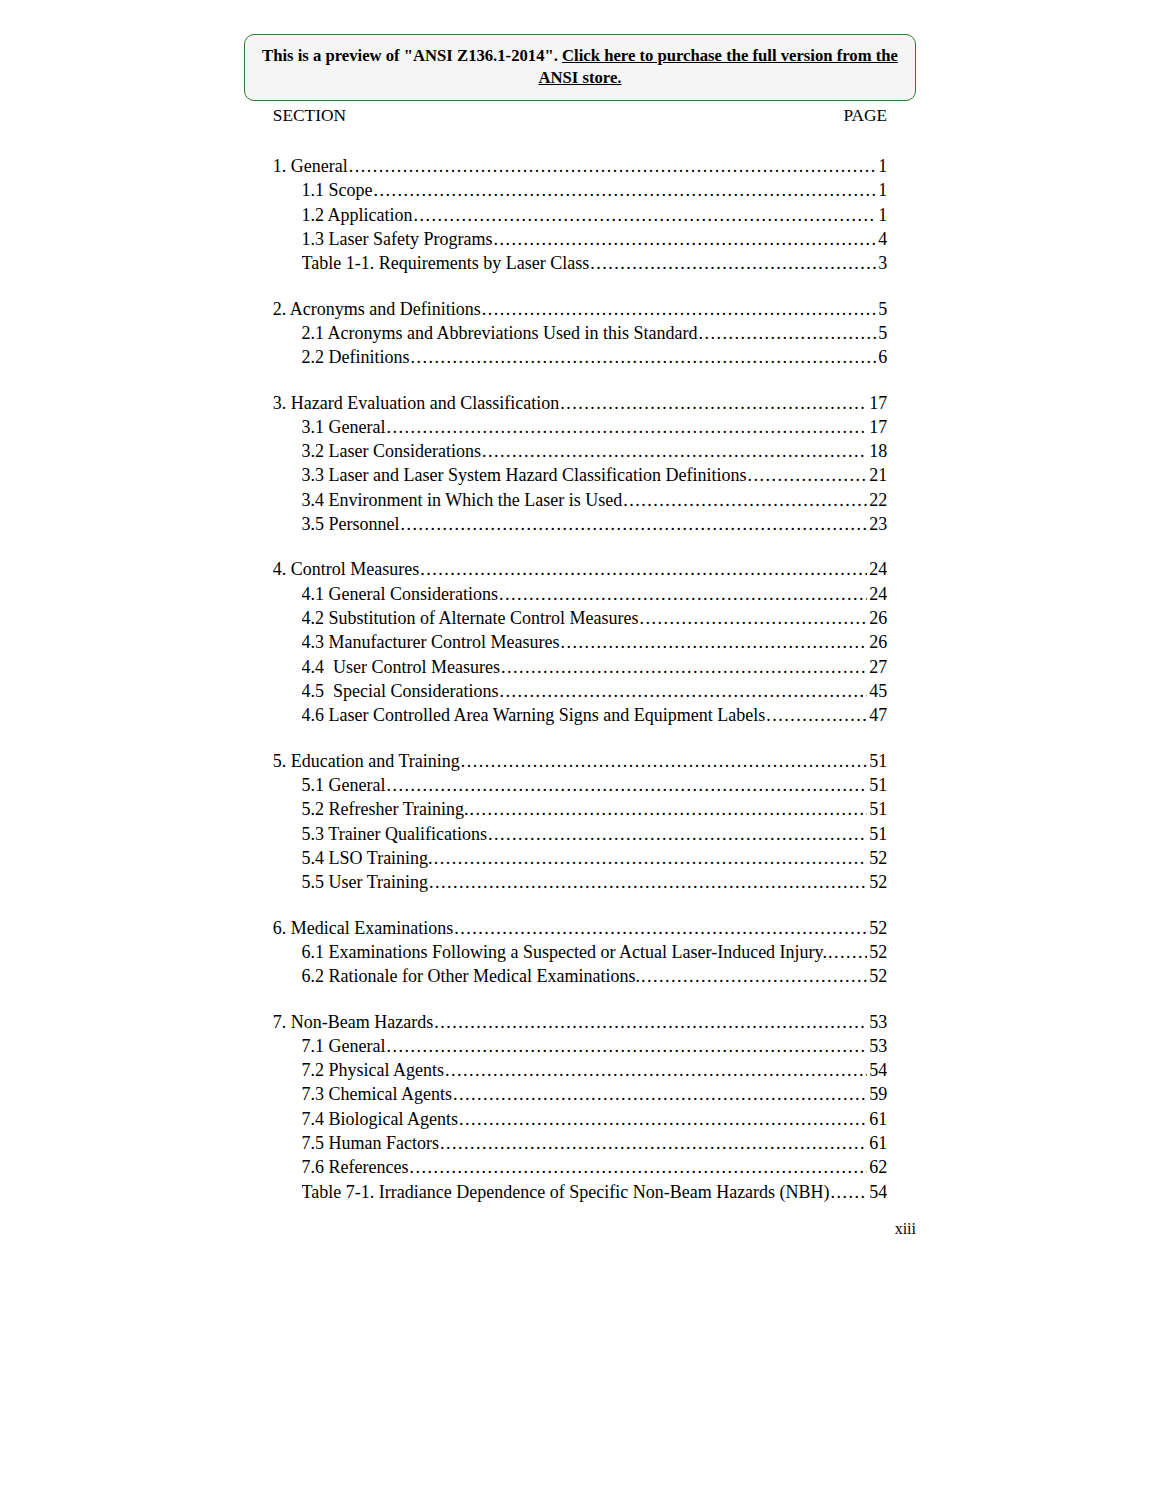This is a preview of "ANSI Z136.1-2014". Click here to purchase the full version from the ANSI store.
CONTENTS
SECTION PAGE
1. General .................................................................................................................................. 1
1.1 Scope ..................................................................................................................... 1
1.2 Application .......................................................................................................... 1
1.3 Laser Safety Programs ....................................................................................... 4
Table 1-1. Requirements by Laser Class ..................................................................... 3
2. Acronyms and Definitions ....................................................................................................... 5
2.1 Acronyms and Abbreviations Used in this Standard ............................................................ 5
2.2 Definitions .......................................................................................................... 6
3. Hazard Evaluation and Classification ....................................................................................... 17
3.1 General .............................................................................................................. 17
3.2 Laser Considerations ......................................................................................... 18
3.3 Laser and Laser System Hazard Classification Definitions ................................................ 21
3.4 Environment in Which the Laser is Used ............................................................. 22
3.5 Personnel .............................................................................................................. 23
4. Control Measures ....................................................................................................... 24
4.1 General Considerations ....................................................................................... 24
4.2 Substitution of Alternate Control Measures ......................................................................... 26
4.3 Manufacturer Control Measures ........................................................................................... 26
4.4 User Control Measures ....................................................................................................... 27
4.5 Special Considerations ....................................................................................................... 45
4.6 Laser Controlled Area Warning Signs and Equipment Labels ............................................ 47
5. Education and Training ............................................................................................................. 51
5.1 General .............................................................................................................. 51
5.2 Refresher Training. ............................................................................................................. 51
5.3 Trainer Qualifications ....................................................................................................... 51
5.4 LSO Training. ....................................................................................................... 52
5.5 User Training ....................................................................................................... 52
6. Medical Examinations ............................................................................................................. 52
6.1 Examinations Following a Suspected or Actual Laser-Induced Injury. .............................. 52
6.2 Rationale for Other Medical Examinations. ......................................................................... 52
7. Non-Beam Hazards ....................................................................................................... 53
7.1 General .............................................................................................................. 53
7.2 Physical Agents ....................................................................................................... 54
7.3 Chemical Agents ....................................................................................................... 59
7.4 Biological Agents ....................................................................................................... 61
7.5 Human Factors ....................................................................................................... 61
7.6 References ....................................................................................................... 62
Table 7-1. Irradiance Dependence of Specific Non-Beam Hazards (NBH) .............................. 54
xiii